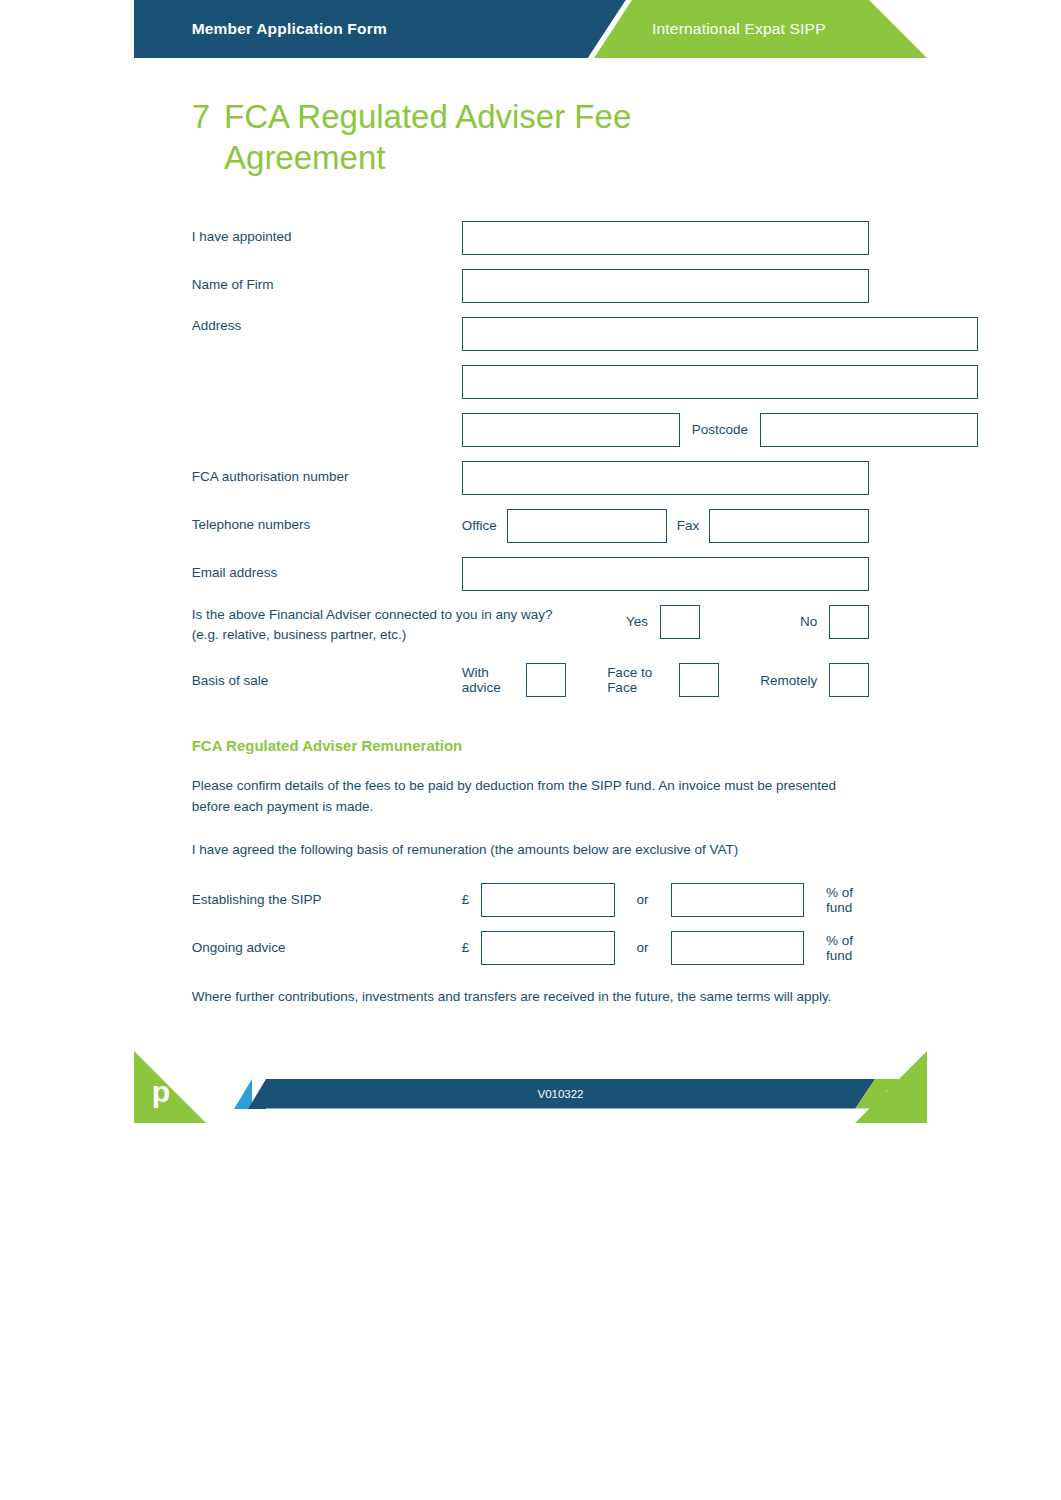Member Application Form
International Expat SIPP
7 FCA Regulated Adviser Fee
Agreement
I have appointed
Name of Firm
Address
Postcode
FCA authorisation number
Telephone numbers
Office
Fax
Email address
Is the above Financial Adviser connected to you in any way?
(e.g. relative, business partner, etc.)
Yes
No
Basis of sale
With advice
Face to Face
Remotely
FCA Regulated Adviser Remuneration
Please confirm details of the fees to be paid by deduction from the SIPP fund. An invoice must be presented before each payment is made.
I have agreed the following basis of remuneration (the amounts below are exclusive of VAT)
Establishing the SIPP
£
or
% of fund
Ongoing advice
£
or
% of fund
Where further contributions, investments and transfers are received in the future, the same terms will apply.
p
V010322
12